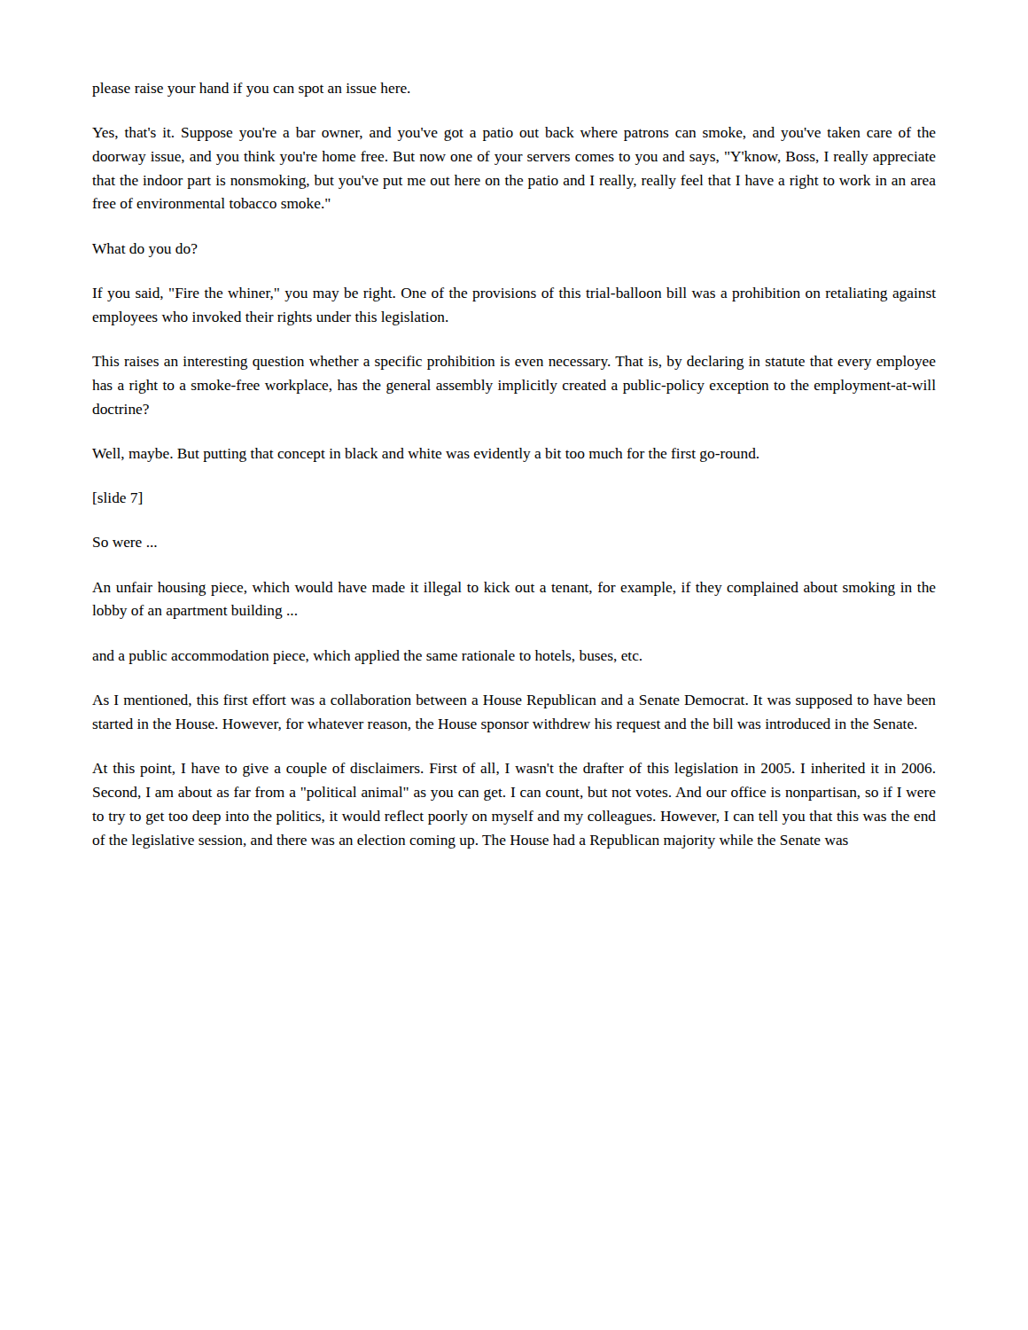please raise your hand if you can spot an issue here.
Yes, that's it. Suppose you're a bar owner, and you've got a patio out back where patrons can smoke, and you've taken care of the doorway issue, and you think you're home free. But now one of your servers comes to you and says, "Y'know, Boss, I really appreciate that the indoor part is nonsmoking, but you've put me out here on the patio and I really, really feel that I have a right to work in an area free of environmental tobacco smoke."
What do you do?
If you said, "Fire the whiner," you may be right. One of the provisions of this trial-balloon bill was a prohibition on retaliating against employees who invoked their rights under this legislation.
This raises an interesting question whether a specific prohibition is even necessary. That is, by declaring in statute that every employee has a right to a smoke-free workplace, has the general assembly implicitly created a public-policy exception to the employment-at-will doctrine?
Well, maybe. But putting that concept in black and white was evidently a bit too much for the first go-round.
[slide 7]
So were ...
An unfair housing piece, which would have made it illegal to kick out a tenant, for example, if they complained about smoking in the lobby of an apartment building ...
and a public accommodation piece, which applied the same rationale to hotels, buses, etc.
As I mentioned, this first effort was a collaboration between a House Republican and a Senate Democrat. It was supposed to have been started in the House. However, for whatever reason, the House sponsor withdrew his request and the bill was introduced in the Senate.
At this point, I have to give a couple of disclaimers. First of all, I wasn't the drafter of this legislation in 2005. I inherited it in 2006. Second, I am about as far from a "political animal" as you can get. I can count, but not votes. And our office is nonpartisan, so if I were to try to get too deep into the politics, it would reflect poorly on myself and my colleagues. However, I can tell you that this was the end of the legislative session, and there was an election coming up. The House had a Republican majority while the Senate was